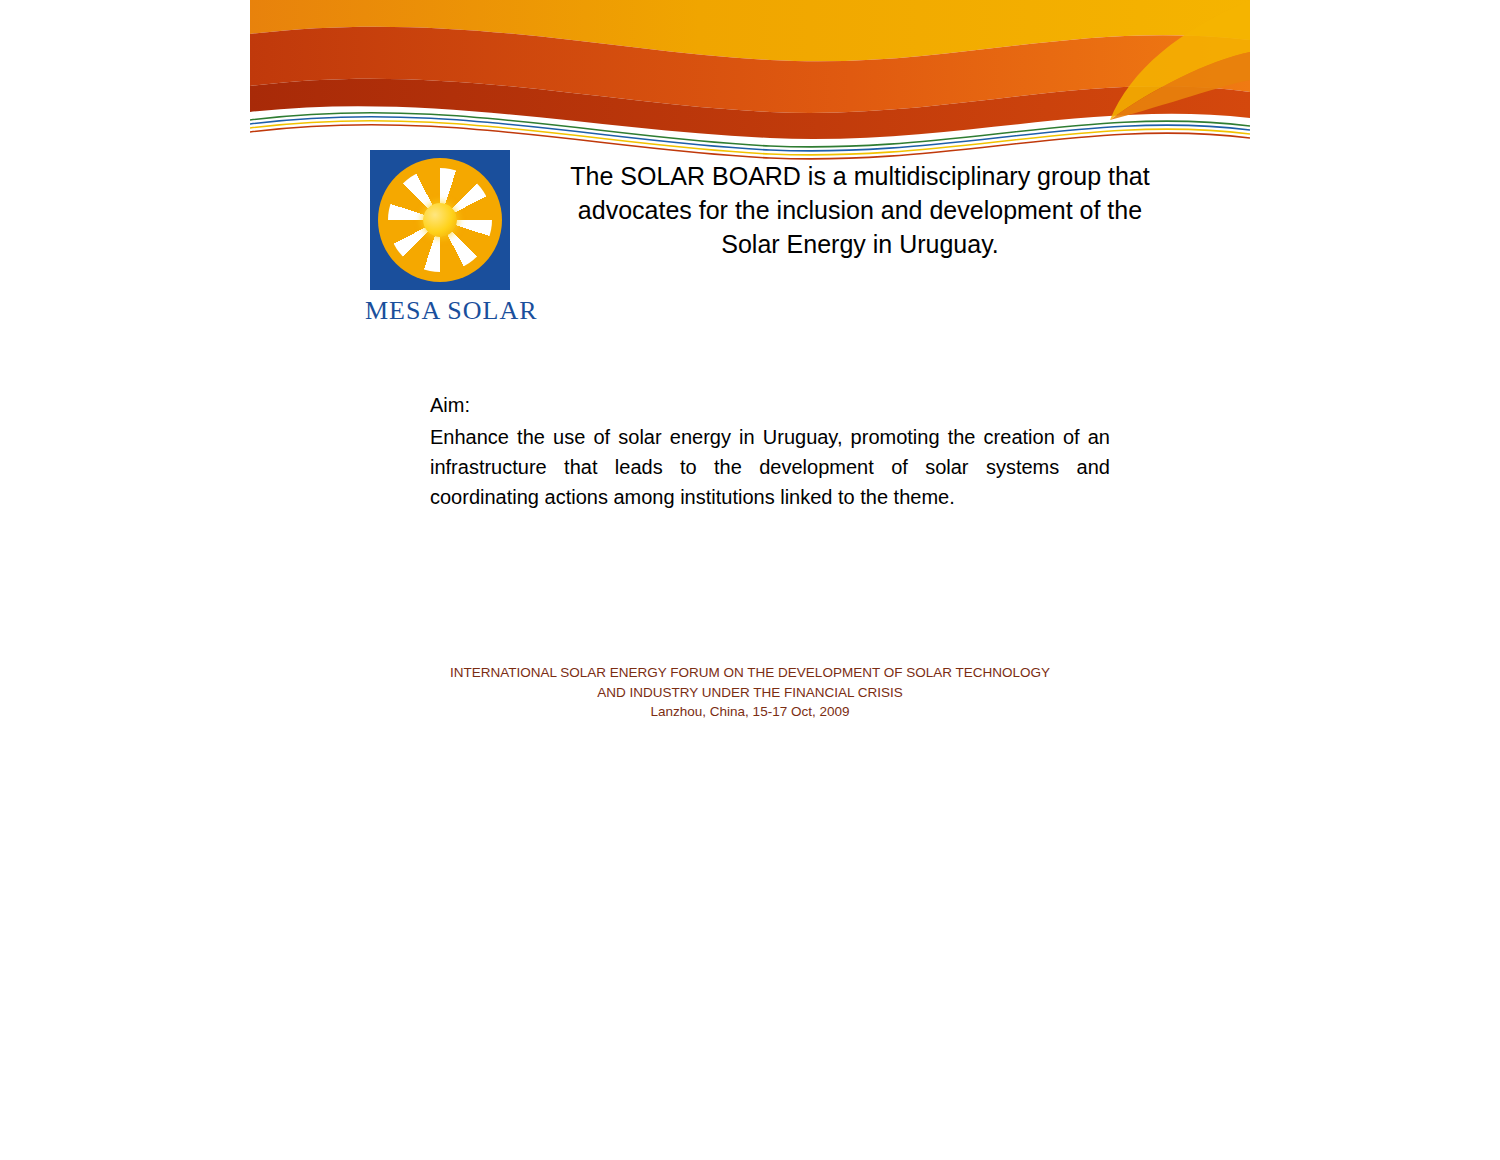MESA SOLAR
The SOLAR BOARD is a multidisciplinary group that advocates for the inclusion and development of the Solar Energy in Uruguay.
Aim:
Enhance the use of solar energy in Uruguay, promoting the creation of an infrastructure that leads to the development of solar systems and coordinating actions among institutions linked to the theme.
INTERNATIONAL SOLAR ENERGY FORUM ON THE DEVELOPMENT OF SOLAR TECHNOLOGY
AND INDUSTRY UNDER THE FINANCIAL CRISIS
Lanzhou, China, 15-17 Oct, 2009